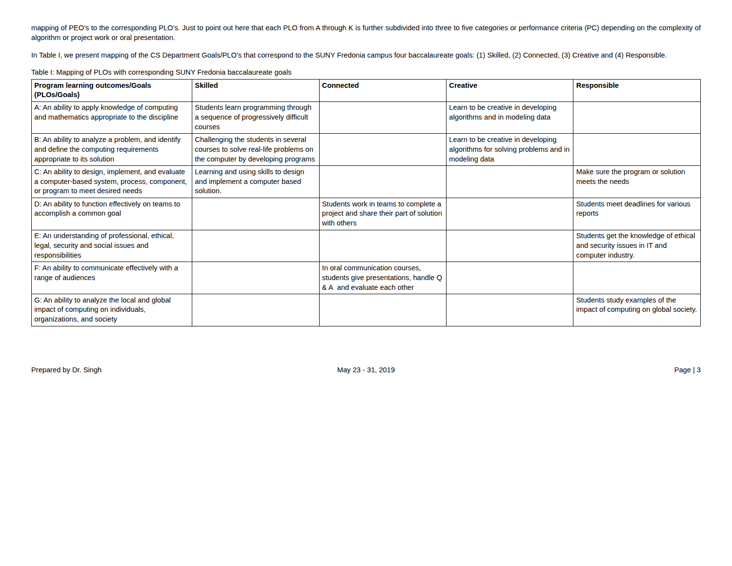mapping of PEO’s to the corresponding PLO’s. Just to point out here that each PLO from A through K is further subdivided into three to five categories or performance criteria (PC) depending on the complexity of algorithm or project work or oral presentation.
In Table I, we present mapping of the CS Department Goals/PLO’s that correspond to the SUNY Fredonia campus four baccalaureate goals: (1) Skilled, (2) Connected, (3) Creative and (4) Responsible.
Table I: Mapping of PLOs with corresponding SUNY Fredonia baccalaureate goals
| Program learning outcomes/Goals (PLOs/Goals) | Skilled | Connected | Creative | Responsible |
| --- | --- | --- | --- | --- |
| A: An ability to apply knowledge of computing and mathematics appropriate to the discipline | Students learn programming through a sequence of progressively difficult courses | | Learn to be creative in developing algorithms and in modeling data | |
| B: An ability to analyze a problem, and identify and define the computing requirements appropriate to its solution | Challenging the students in several courses to solve real-life problems on the computer by developing programs | | Learn to be creative in developing algorithms for solving problems and in modeling data | |
| C: An ability to design, implement, and evaluate a computer-based system, process, component, or program to meet desired needs | Learning and using skills to design and implement a computer based solution. | | | Make sure the program or solution meets the needs |
| D: An ability to function effectively on teams to accomplish a common goal | | Students work in teams to complete a project and share their part of solution with others | | Students meet deadlines for various reports |
| E: An understanding of professional, ethical, legal, security and social issues and responsibilities | | | | Students get the knowledge of ethical and security issues in IT and computer industry. |
| F: An ability to communicate effectively with a range of audiences | | In oral communication courses, students give presentations, handle Q & A and evaluate each other | | |
| G: An ability to analyze the local and global impact of computing on individuals, organizations, and society | | | | Students study examples of the impact of computing on global society. |
Prepared by Dr. Singh
May 23 - 31, 2019
Page | 3